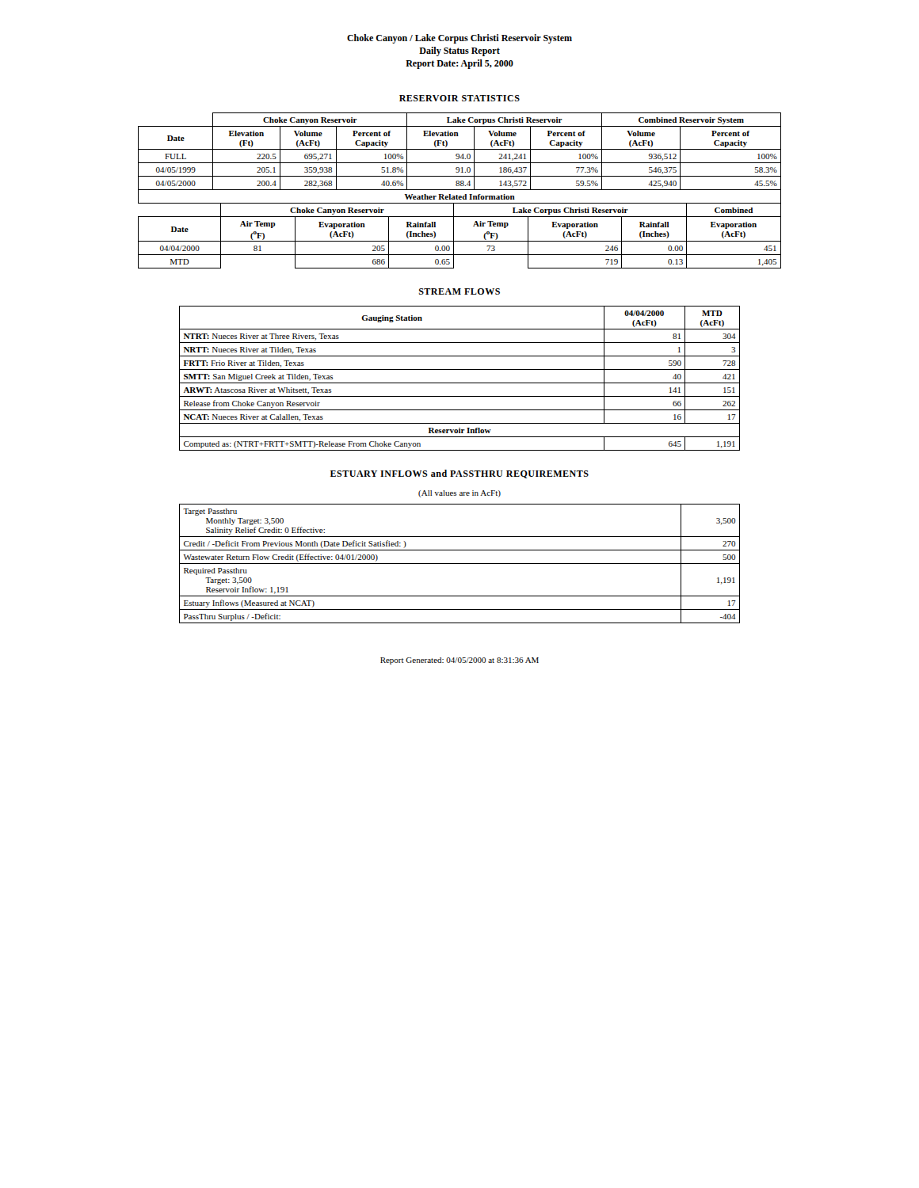Choke Canyon / Lake Corpus Christi Reservoir System
Daily Status Report
Report Date: April 5, 2000
RESERVOIR STATISTICS
| | Choke Canyon Reservoir | Lake Corpus Christi Reservoir | Combined Reservoir System |
| Date | Elevation (Ft) | Volume (AcFt) | Percent of Capacity | Elevation (Ft) | Volume (AcFt) | Percent of Capacity | Volume (AcFt) | Percent of Capacity |
| FULL | 220.5 | 695,271 | 100% | 94.0 | 241,241 | 100% | 936,512 | 100% |
| 04/05/1999 | 205.1 | 359,938 | 51.8% | 91.0 | 186,437 | 77.3% | 546,375 | 58.3% |
| 04/05/2000 | 200.4 | 282,368 | 40.6% | 88.4 | 143,572 | 59.5% | 425,940 | 45.5% |
| Weather Related Information |
| --- |
| | Choke Canyon Reservoir | Lake Corpus Christi Reservoir | Combined |
| Date | Air Temp ( o F) | Evaporation (AcFt) | Rainfall (Inches) | Air Temp ( o F) | Evaporation (AcFt) | Rainfall (Inches) | Evaporation (AcFt) |
| 04/04/2000 | 81 | 205 | 0.00 | 73 | 246 | 0.00 | 451 |
| MTD | | 686 | 0.65 | | 719 | 0.13 | 1,405 |
STREAM FLOWS
| Gauging Station | 04/04/2000 (AcFt) | MTD (AcFt) |
| --- | --- | --- |
| NTRT: Nueces River at Three Rivers, Texas | 81 | 304 |
| NRTT: Nueces River at Tilden, Texas | 1 | 3 |
| FRTT: Frio River at Tilden, Texas | 590 | 728 |
| SMTT: San Miguel Creek at Tilden, Texas | 40 | 421 |
| ARWT: Atascosa River at Whitsett, Texas | 141 | 151 |
| Release from Choke Canyon Reservoir | 66 | 262 |
| NCAT: Nueces River at Calallen, Texas | 16 | 17 |
| Reservoir Inflow |
| Computed as: (NTRT+FRTT+SMTT)-Release From Choke Canyon | 645 | 1,191 |
ESTUARY INFLOWS and PASSTHRU REQUIREMENTS
(All values are in AcFt)
| Target Passthru Monthly Target: 3,500 Salinity Relief Credit: 0 Effective: | 3,500 |
| Credit / -Deficit From Previous Month (Date Deficit Satisfied: ) | 270 |
| Wastewater Return Flow Credit (Effective: 04/01/2000) | 500 |
| Required Passthru Target: 3,500 Reservoir Inflow: 1,191 | 1,191 |
| Estuary Inflows (Measured at NCAT) | 17 |
| PassThru Surplus / -Deficit: | -404 |
Report Generated: 04/05/2000 at 8:31:36 AM